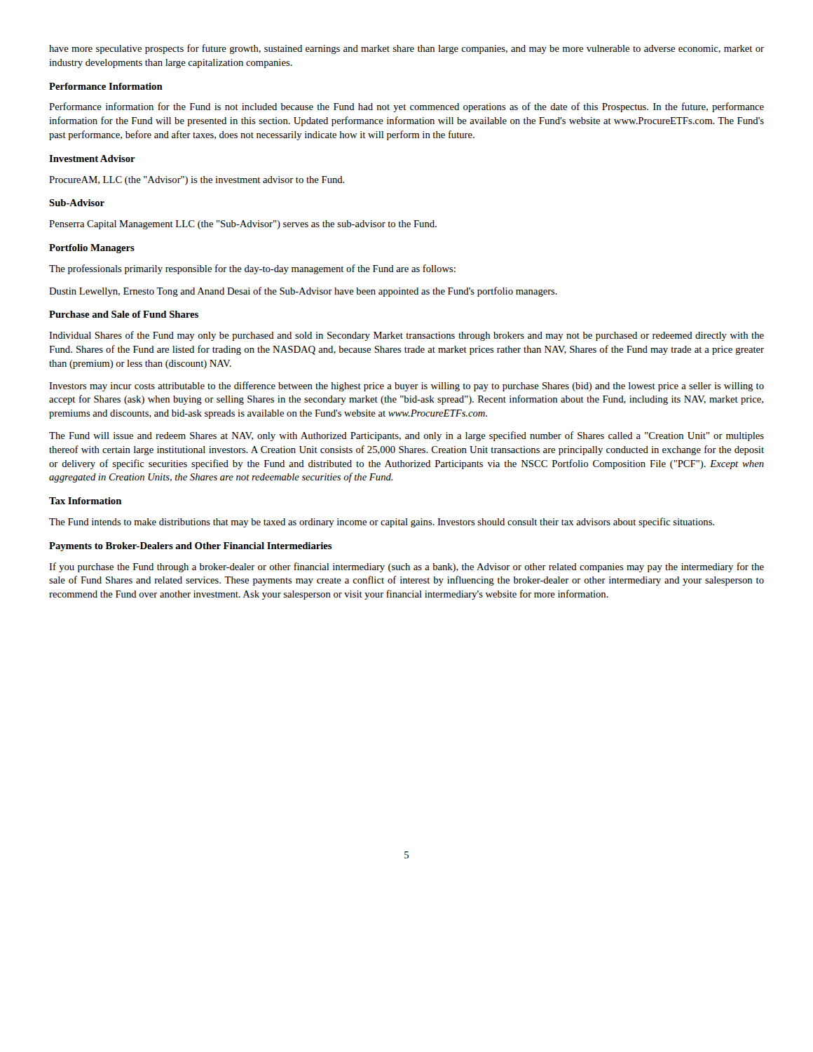have more speculative prospects for future growth, sustained earnings and market share than large companies, and may be more vulnerable to adverse economic, market or industry developments than large capitalization companies.
Performance Information
Performance information for the Fund is not included because the Fund had not yet commenced operations as of the date of this Prospectus. In the future, performance information for the Fund will be presented in this section. Updated performance information will be available on the Fund's website at www.ProcureETFs.com. The Fund's past performance, before and after taxes, does not necessarily indicate how it will perform in the future.
Investment Advisor
ProcureAM, LLC (the "Advisor") is the investment advisor to the Fund.
Sub-Advisor
Penserra Capital Management LLC (the "Sub-Advisor") serves as the sub-advisor to the Fund.
Portfolio Managers
The professionals primarily responsible for the day-to-day management of the Fund are as follows:
Dustin Lewellyn, Ernesto Tong and Anand Desai of the Sub-Advisor have been appointed as the Fund's portfolio managers.
Purchase and Sale of Fund Shares
Individual Shares of the Fund may only be purchased and sold in Secondary Market transactions through brokers and may not be purchased or redeemed directly with the Fund. Shares of the Fund are listed for trading on the NASDAQ and, because Shares trade at market prices rather than NAV, Shares of the Fund may trade at a price greater than (premium) or less than (discount) NAV.
Investors may incur costs attributable to the difference between the highest price a buyer is willing to pay to purchase Shares (bid) and the lowest price a seller is willing to accept for Shares (ask) when buying or selling Shares in the secondary market (the "bid-ask spread"). Recent information about the Fund, including its NAV, market price, premiums and discounts, and bid-ask spreads is available on the Fund's website at www.ProcureETFs.com.
The Fund will issue and redeem Shares at NAV, only with Authorized Participants, and only in a large specified number of Shares called a "Creation Unit" or multiples thereof with certain large institutional investors. A Creation Unit consists of 25,000 Shares. Creation Unit transactions are principally conducted in exchange for the deposit or delivery of specific securities specified by the Fund and distributed to the Authorized Participants via the NSCC Portfolio Composition File ("PCF"). Except when aggregated in Creation Units, the Shares are not redeemable securities of the Fund.
Tax Information
The Fund intends to make distributions that may be taxed as ordinary income or capital gains. Investors should consult their tax advisors about specific situations.
Payments to Broker-Dealers and Other Financial Intermediaries
If you purchase the Fund through a broker-dealer or other financial intermediary (such as a bank), the Advisor or other related companies may pay the intermediary for the sale of Fund Shares and related services. These payments may create a conflict of interest by influencing the broker-dealer or other intermediary and your salesperson to recommend the Fund over another investment. Ask your salesperson or visit your financial intermediary's website for more information.
5